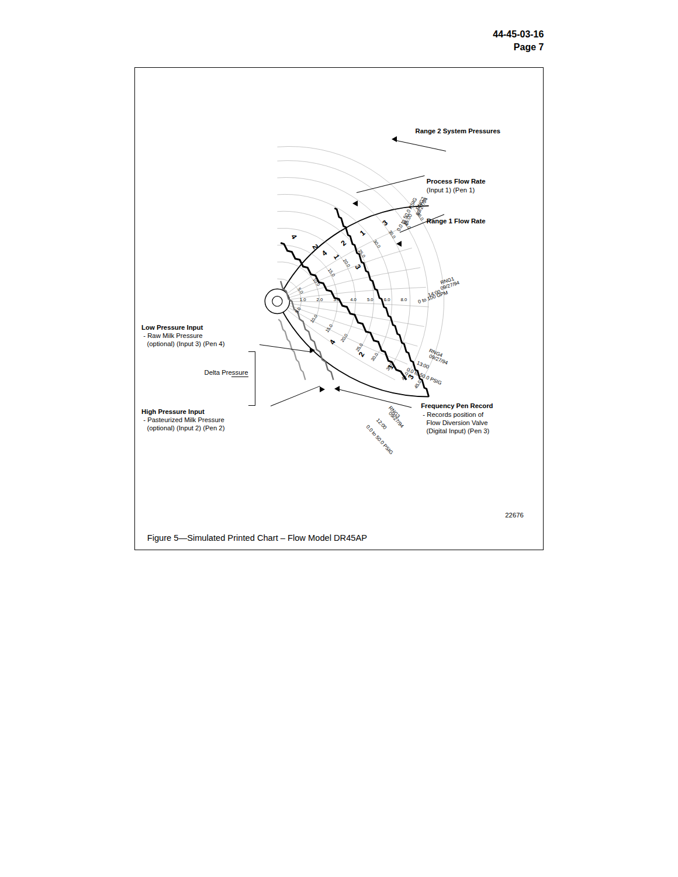44-45-03-16
Page 7
1 2 4 3 1 2 4 3 3 1 2 4 5.0 10.0 15.0 20.0 25.0 30.0 35.0 40.0 45.0 5.0 10.0 15.0 20.0 25.0 30.0 35.0 40.0 45.0 1.0 2.0 3.0 4.0 5.0 6.0 8.0 RNG2 09/27/94 15:00 0.0 to 50.0 PSIG RNG1 09/27/94 14:00 0 to 100 GPM RNG4 09/27/94 13:00 0.0 to 50.0 PSIG RNG3 09/27/94 12:00 0.0 to 50.0 PSIG
Range 2 System Pressures
Process Flow Rate
(Input 1) (Pen 1)
Range 1 Flow Rate
Low Pressure Input
- Raw Milk Pressure
(optional) (Input 3) (Pen 4)
Delta Pressure
High Pressure Input
- Pasteurized Milk Pressure
(optional) (Input 2) (Pen 2)
Frequency Pen Record
- Records position of
Flow Diversion Valve
(Digital Input) (Pen 3)
22676
Figure 5—Simulated Printed Chart – Flow Model DR45AP